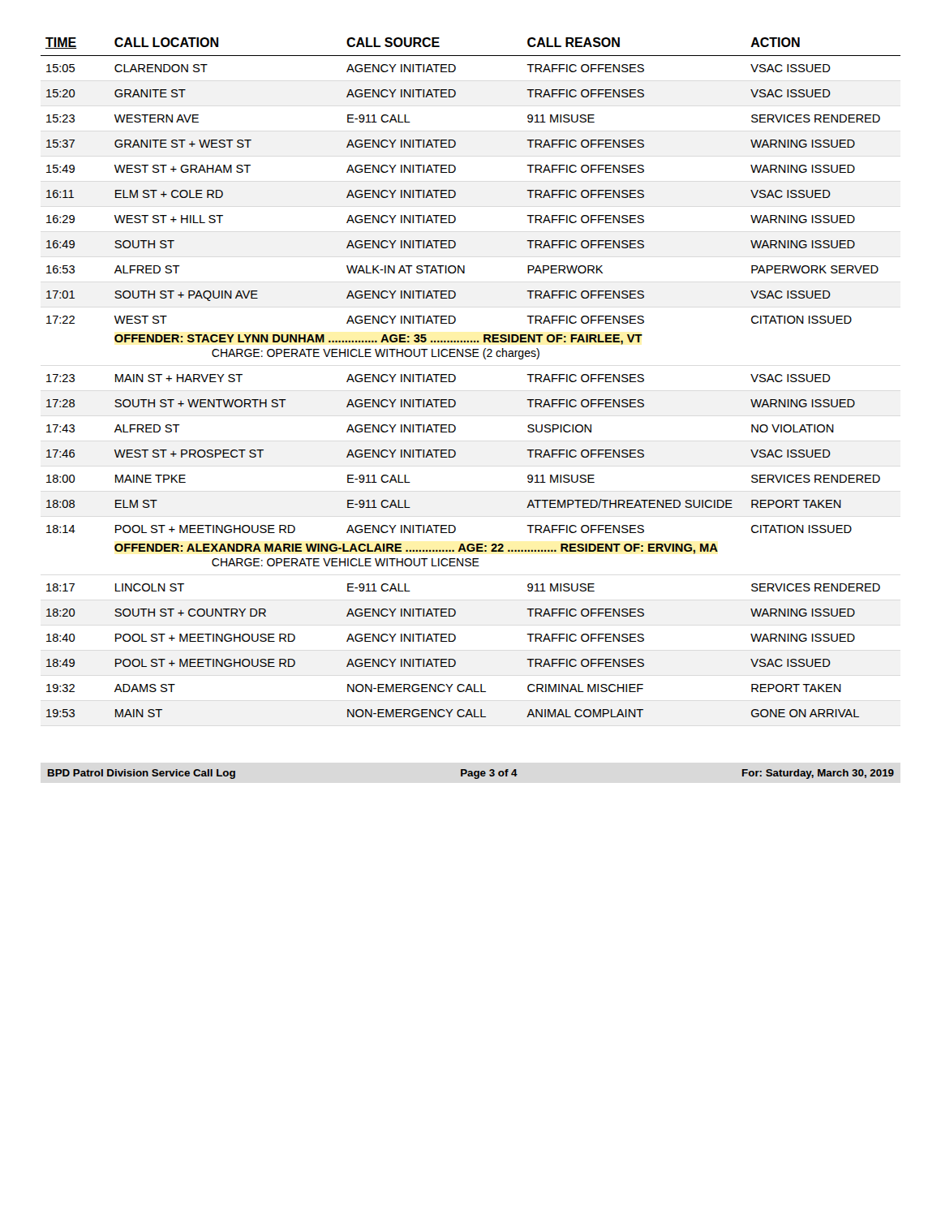| TIME | CALL LOCATION | CALL SOURCE | CALL REASON | ACTION |
| --- | --- | --- | --- | --- |
| 15:05 | CLARENDON ST | AGENCY INITIATED | TRAFFIC OFFENSES | VSAC ISSUED |
| 15:20 | GRANITE ST | AGENCY INITIATED | TRAFFIC OFFENSES | VSAC ISSUED |
| 15:23 | WESTERN AVE | E-911 CALL | 911 MISUSE | SERVICES RENDERED |
| 15:37 | GRANITE ST + WEST ST | AGENCY INITIATED | TRAFFIC OFFENSES | WARNING ISSUED |
| 15:49 | WEST ST + GRAHAM ST | AGENCY INITIATED | TRAFFIC OFFENSES | WARNING ISSUED |
| 16:11 | ELM ST + COLE RD | AGENCY INITIATED | TRAFFIC OFFENSES | VSAC ISSUED |
| 16:29 | WEST ST + HILL ST | AGENCY INITIATED | TRAFFIC OFFENSES | WARNING ISSUED |
| 16:49 | SOUTH ST | AGENCY INITIATED | TRAFFIC OFFENSES | WARNING ISSUED |
| 16:53 | ALFRED ST | WALK-IN AT STATION | PAPERWORK | PAPERWORK SERVED |
| 17:01 | SOUTH ST + PAQUIN AVE | AGENCY INITIATED | TRAFFIC OFFENSES | VSAC ISSUED |
| 17:22 | WEST ST | AGENCY INITIATED | TRAFFIC OFFENSES | CITATION ISSUED |
| | OFFENDER: STACEY LYNN DUNHAM ............... AGE: 35 ............... RESIDENT OF: FAIRLEE, VT |
| | CHARGE: OPERATE VEHICLE WITHOUT LICENSE (2 charges) |
| 17:23 | MAIN ST + HARVEY ST | AGENCY INITIATED | TRAFFIC OFFENSES | VSAC ISSUED |
| 17:28 | SOUTH ST + WENTWORTH ST | AGENCY INITIATED | TRAFFIC OFFENSES | WARNING ISSUED |
| 17:43 | ALFRED ST | AGENCY INITIATED | SUSPICION | NO VIOLATION |
| 17:46 | WEST ST + PROSPECT ST | AGENCY INITIATED | TRAFFIC OFFENSES | VSAC ISSUED |
| 18:00 | MAINE TPKE | E-911 CALL | 911 MISUSE | SERVICES RENDERED |
| 18:08 | ELM ST | E-911 CALL | ATTEMPTED/THREATENED SUICIDE | REPORT TAKEN |
| 18:14 | POOL ST + MEETINGHOUSE RD | AGENCY INITIATED | TRAFFIC OFFENSES | CITATION ISSUED |
| | OFFENDER: ALEXANDRA MARIE WING-LACLAIRE ............... AGE: 22 ............... RESIDENT OF: ERVING, MA |
| | CHARGE: OPERATE VEHICLE WITHOUT LICENSE |
| 18:17 | LINCOLN ST | E-911 CALL | 911 MISUSE | SERVICES RENDERED |
| 18:20 | SOUTH ST + COUNTRY DR | AGENCY INITIATED | TRAFFIC OFFENSES | WARNING ISSUED |
| 18:40 | POOL ST + MEETINGHOUSE RD | AGENCY INITIATED | TRAFFIC OFFENSES | WARNING ISSUED |
| 18:49 | POOL ST + MEETINGHOUSE RD | AGENCY INITIATED | TRAFFIC OFFENSES | VSAC ISSUED |
| 19:32 | ADAMS ST | NON-EMERGENCY CALL | CRIMINAL MISCHIEF | REPORT TAKEN |
| 19:53 | MAIN ST | NON-EMERGENCY CALL | ANIMAL COMPLAINT | GONE ON ARRIVAL |
BPD Patrol Division Service Call Log Page 3 of 4 For: Saturday, March 30, 2019